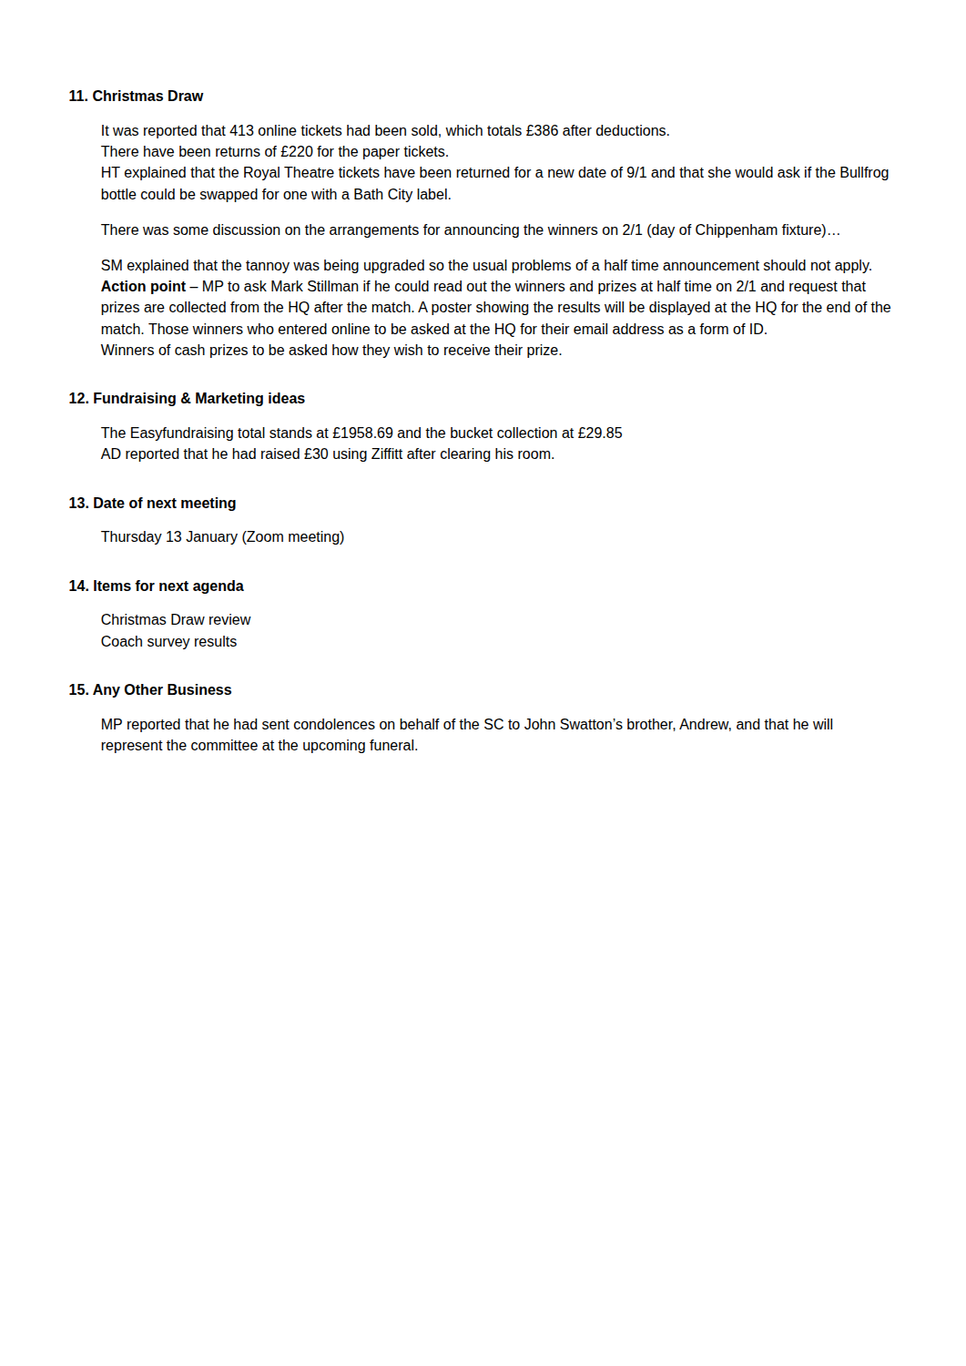11. Christmas Draw
It was reported that 413 online tickets had been sold, which totals £386 after deductions.
There have been returns of £220 for the paper tickets.
HT explained that the Royal Theatre tickets have been returned for a new date of 9/1 and that she would ask if the Bullfrog bottle could be swapped for one with a Bath City label.
There was some discussion on the arrangements for announcing the winners on 2/1 (day of Chippenham fixture)…
SM explained that the tannoy was being upgraded so the usual problems of a half time announcement should not apply.
Action point – MP to ask Mark Stillman if he could read out the winners and prizes at half time on 2/1 and request that prizes are collected from the HQ after the match. A poster showing the results will be displayed at the HQ for the end of the match. Those winners who entered online to be asked at the HQ for their email address as a form of ID.
Winners of cash prizes to be asked how they wish to receive their prize.
12. Fundraising & Marketing ideas
The Easyfundraising total stands at £1958.69 and the bucket collection at £29.85
AD reported that he had raised £30 using Ziffitt after clearing his room.
13. Date of next meeting
Thursday 13 January (Zoom meeting)
14. Items for next agenda
Christmas Draw review
Coach survey results
15. Any Other Business
MP reported that he had sent condolences on behalf of the SC to John Swatton’s brother, Andrew, and that he will represent the committee at the upcoming funeral.